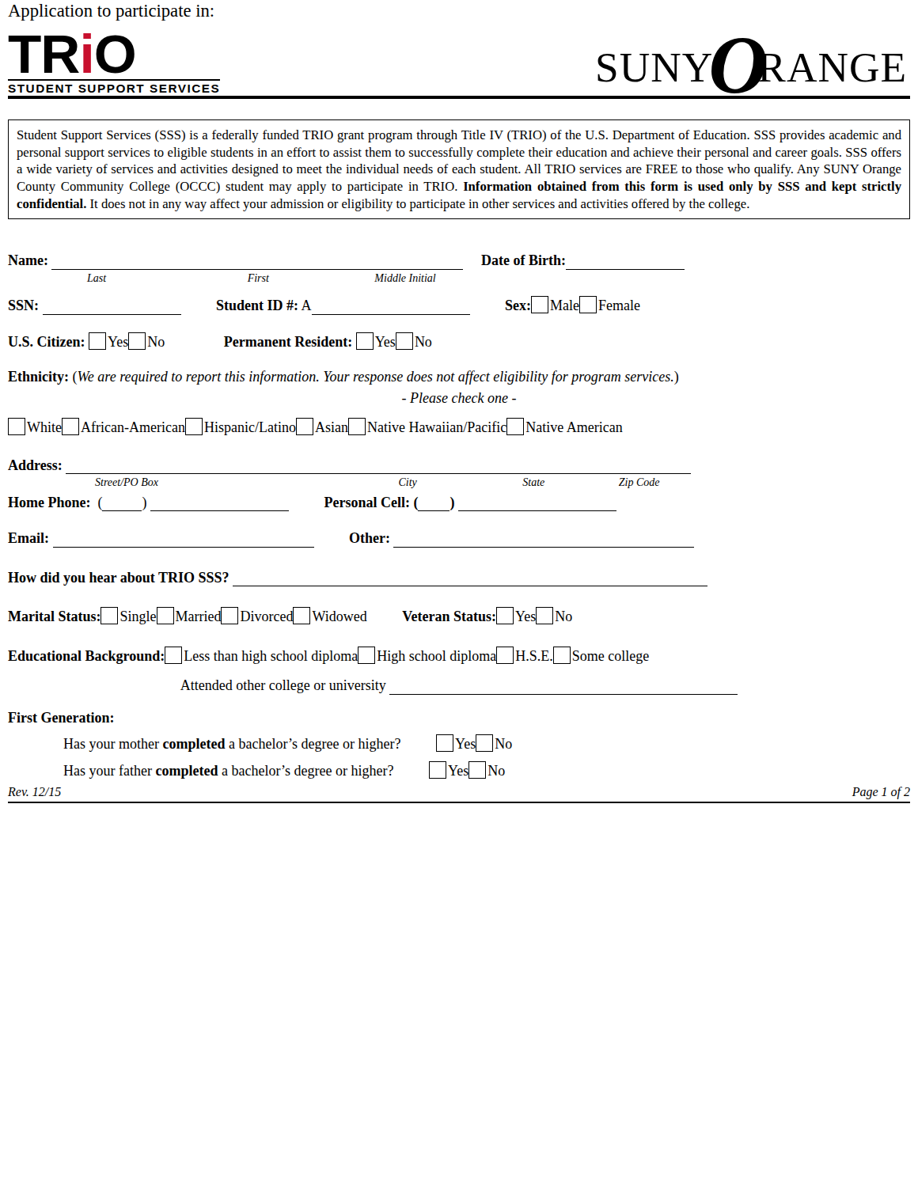Application to participate in:
TRi O
STUDENT SUPPORT SERVICES
SUNYORANGE
Student Support Services (SSS) is a federally funded TRIO grant program through Title IV (TRIO) of the U.S. Department of Education. SSS provides academic and personal support services to eligible students in an effort to assist them to successfully complete their education and achieve their personal and career goals. SSS offers a wide variety of services and activities designed to meet the individual needs of each student. All TRIO services are FREE to those who qualify. Any SUNY Orange County Community College (OCCC) student may apply to participate in TRIO. Information obtained from this form is used only by SSS and kept strictly confidential. It does not in any way affect your admission or eligibility to participate in other services and activities offered by the college.
Name: Date of Birth:
Last First Middle Initial
SSN: Student ID #: A Sex: Male Female
U.S. Citizen: Yes No Permanent Resident: Yes No
Ethnicity: (We are required to report this information. Your response does not affect eligibility for program services.)
- Please check one -
White African-American Hispanic/Latino Asian Native Hawaiian/Pacific Native American
Address:
Street/PO Box City State Zip Code
Home Phone: ( ) Personal Cell: ( )
Email: Other:
How did you hear about TRIO SSS?
Marital Status: Single Married Divorced Widowed Veteran Status: Yes No
Educational Background: Less than high school diploma High school diploma H.S.E. Some college
Attended other college or university
First Generation:
Has your mother completed a bachelor’s degree or higher? Yes No
Has your father completed a bachelor’s degree or higher? Yes No
Rev. 12/15 Page 1 of 2